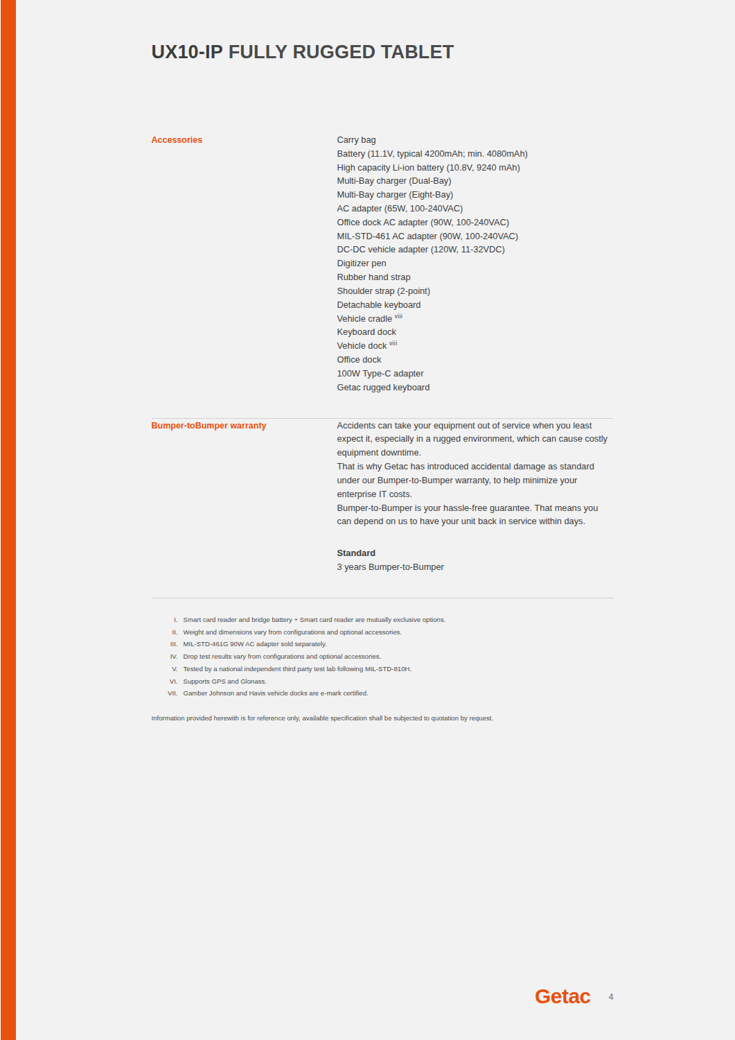UX10-IP Fully Rugged Tablet
Accessories
Carry bag Battery (11.1V, typical 4200mAh; min. 4080mAh) High capacity Li-ion battery (10.8V, 9240 mAh) Multi-Bay charger (Dual-Bay) Multi-Bay charger (Eight-Bay) AC adapter (65W, 100-240VAC) Office dock AC adapter (90W, 100-240VAC) MIL-STD-461 AC adapter (90W, 100-240VAC) DC-DC vehicle adapter (120W, 11-32VDC) Digitizer pen Rubber hand strap Shoulder strap (2-point) Detachable keyboard Vehicle cradle viii Keyboard dock Vehicle dock viii Office dock 100W Type-C adapter Getac rugged keyboard
Bumper-toBumper warranty
Accidents can take your equipment out of service when you least expect it, especially in a rugged environment, which can cause costly equipment downtime.
That is why Getac has introduced accidental damage as standard under our Bumper-to-Bumper warranty, to help minimize your enterprise IT costs.
Bumper-to-Bumper is your hassle-free guarantee. That means you can depend on us to have your unit back in service within days.
Standard
3 years Bumper-to-Bumper
Smart card reader and bridge battery + Smart card reader are mutually exclusive options.
Weight and dimensions vary from configurations and optional accessories.
MIL-STD-461G 90W AC adapter sold separately.
Drop test results vary from configurations and optional accessories.
Tested by a national independent third party test lab following MIL-STD-810H.
Supports GPS and Glonass.
Gamber Johnson and Havis vehicle docks are e-mark certified.
Information provided herewith is for reference only, available specification shall be subjected to quotation by request.
Getac
4